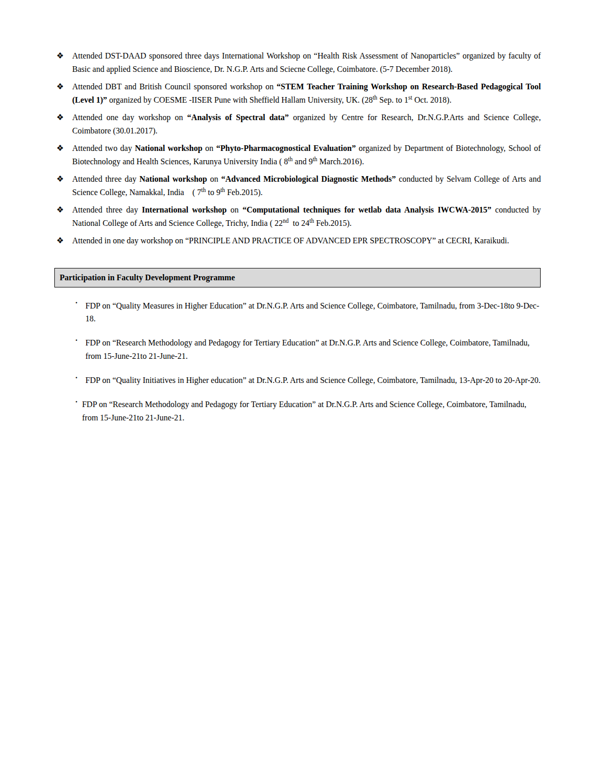Attended DST-DAAD sponsored three days International Workshop on “Health Risk Assessment of Nanoparticles” organized by faculty of Basic and applied Science and Bioscience, Dr. N.G.P. Arts and Sciecne College, Coimbatore. (5-7 December 2018).
Attended DBT and British Council sponsored workshop on “STEM Teacher Training Workshop on Research-Based Pedagogical Tool (Level 1)” organized by COESME -IISER Pune with Sheffield Hallam University, UK. (28th Sep. to 1st Oct. 2018).
Attended one day workshop on “Analysis of Spectral data” organized by Centre for Research, Dr.N.G.P.Arts and Science College, Coimbatore (30.01.2017).
Attended two day National workshop on “Phyto-Pharmacognostical Evaluation” organized by Department of Biotechnology, School of Biotechnology and Health Sciences, Karunya University India ( 8th and 9th March.2016).
Attended three day National workshop on “Advanced Microbiological Diagnostic Methods” conducted by Selvam College of Arts and Science College, Namakkal, India ( 7th to 9th Feb.2015).
Attended three day International workshop on “Computational techniques for wetlab data Analysis IWCWA-2015” conducted by National College of Arts and Science College, Trichy, India ( 22nd to 24th Feb.2015).
Attended in one day workshop on “PRINCIPLE AND PRACTICE OF ADVANCED EPR SPECTROSCOPY” at CECRI, Karaikudi.
Participation in Faculty Development Programme
FDP on “Quality Measures in Higher Education” at Dr.N.G.P. Arts and Science College, Coimbatore, Tamilnadu, from 3-Dec-18to 9-Dec-18.
FDP on “Research Methodology and Pedagogy for Tertiary Education” at Dr.N.G.P. Arts and Science College, Coimbatore, Tamilnadu, from 15-June-21to 21-June-21.
FDP on “Quality Initiatives in Higher education” at Dr.N.G.P. Arts and Science College, Coimbatore, Tamilnadu, 13-Apr-20 to 20-Apr-20.
FDP on “Research Methodology and Pedagogy for Tertiary Education” at Dr.N.G.P. Arts and Science College, Coimbatore, Tamilnadu, from 15-June-21to 21-June-21.